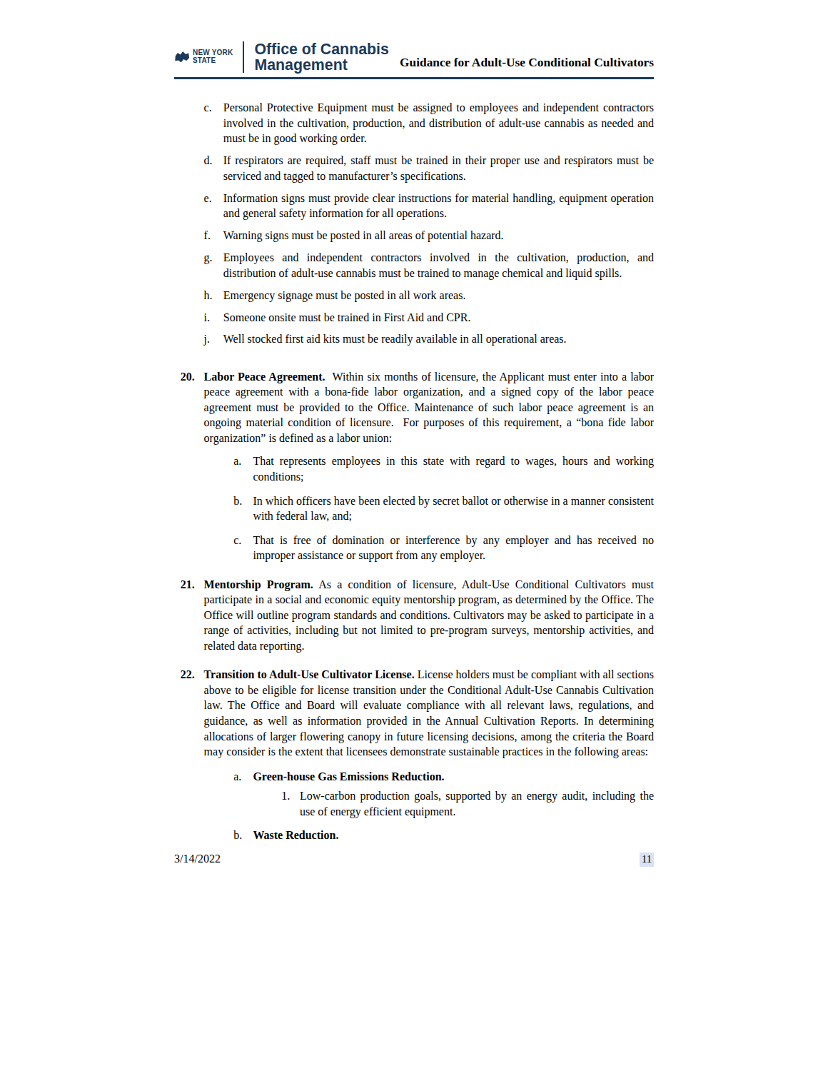NEW YORK
STATE
Office of Cannabis
Management
Guidance for Adult-Use Conditional Cultivators
Personal Protective Equipment must be assigned to employees and independent contractors involved in the cultivation, production, and distribution of adult-use cannabis as needed and must be in good working order.
If respirators are required, staff must be trained in their proper use and respirators must be serviced and tagged to manufacturer’s specifications.
Information signs must provide clear instructions for material handling, equipment operation and general safety information for all operations.
Warning signs must be posted in all areas of potential hazard.
Employees and independent contractors involved in the cultivation, production, and distribution of adult-use cannabis must be trained to manage chemical and liquid spills.
Emergency signage must be posted in all work areas.
Someone onsite must be trained in First Aid and CPR.
Well stocked first aid kits must be readily available in all operational areas.
Labor Peace Agreement. Within six months of licensure, the Applicant must enter into a labor peace agreement with a bona-fide labor organization, and a signed copy of the labor peace agreement must be provided to the Office. Maintenance of such labor peace agreement is an ongoing material condition of licensure. For purposes of this requirement, a “bona fide labor organization” is defined as a labor union:
That represents employees in this state with regard to wages, hours and working conditions;
In which officers have been elected by secret ballot or otherwise in a manner consistent with federal law, and;
That is free of domination or interference by any employer and has received no improper assistance or support from any employer.
Mentorship Program. As a condition of licensure, Adult-Use Conditional Cultivators must participate in a social and economic equity mentorship program, as determined by the Office. The Office will outline program standards and conditions. Cultivators may be asked to participate in a range of activities, including but not limited to pre-program surveys, mentorship activities, and related data reporting.
Transition to Adult-Use Cultivator License. License holders must be compliant with all sections above to be eligible for license transition under the Conditional Adult-Use Cannabis Cultivation law. The Office and Board will evaluate compliance with all relevant laws, regulations, and guidance, as well as information provided in the Annual Cultivation Reports. In determining allocations of larger flowering canopy in future licensing decisions, among the criteria the Board may consider is the extent that licensees demonstrate sustainable practices in the following areas:
Green-house Gas Emissions Reduction.
Low-carbon production goals, supported by an energy audit, including the use of energy efficient equipment.
Waste Reduction.
3/14/2022
11